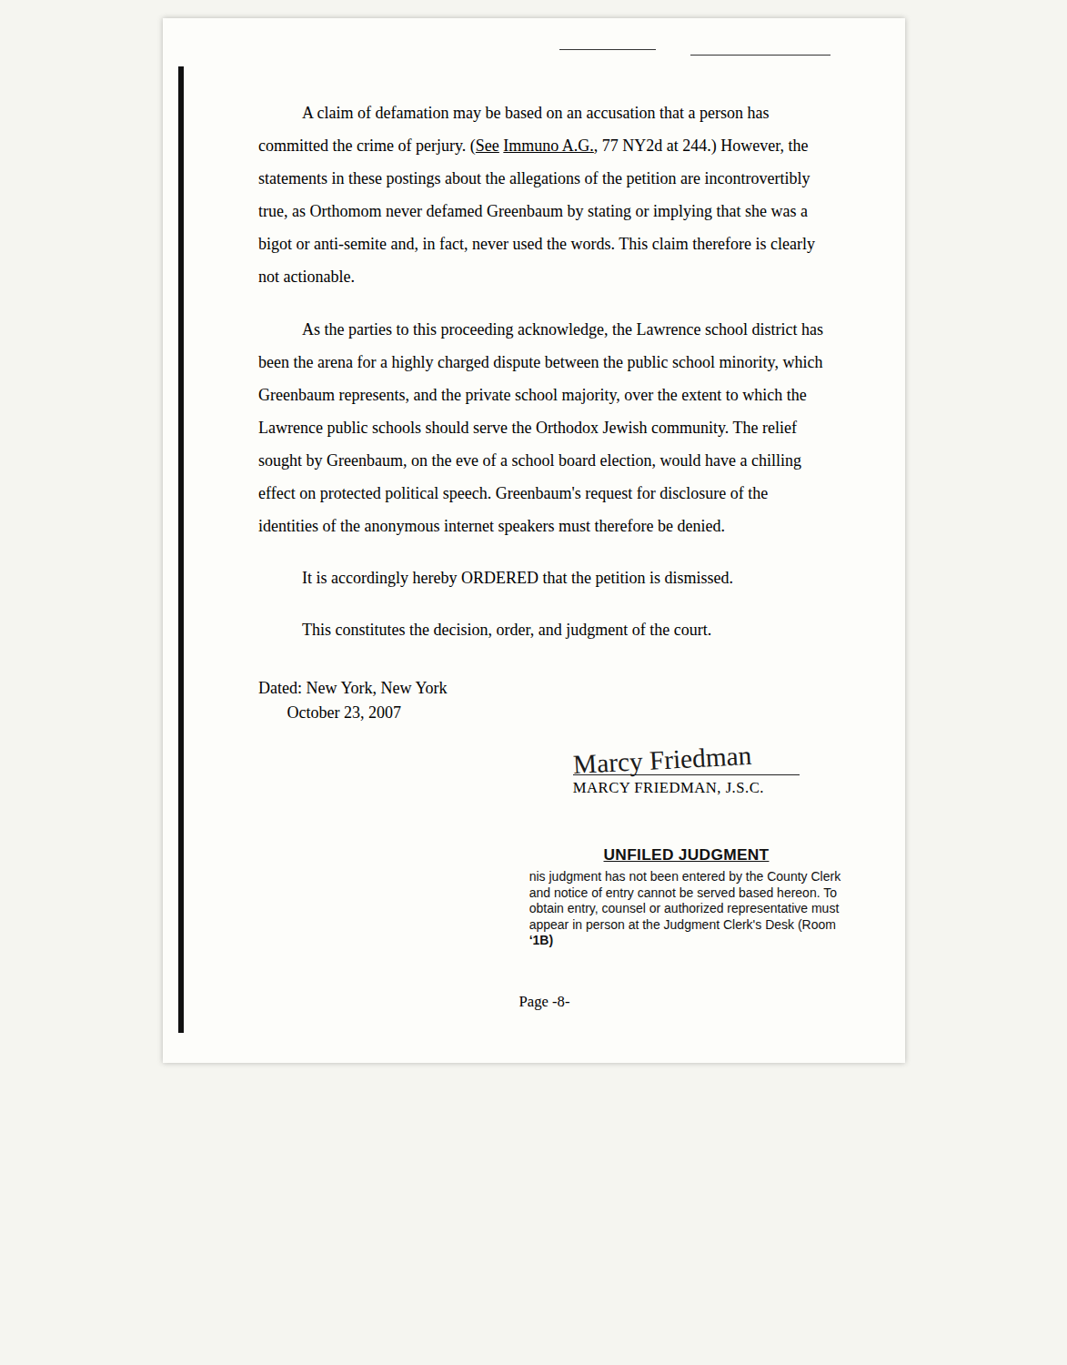A claim of defamation may be based on an accusation that a person has committed the crime of perjury. (See Immuno A.G., 77 NY2d at 244.) However, the statements in these postings about the allegations of the petition are incontrovertibly true, as Orthomom never defamed Greenbaum by stating or implying that she was a bigot or anti-semite and, in fact, never used the words. This claim therefore is clearly not actionable.
As the parties to this proceeding acknowledge, the Lawrence school district has been the arena for a highly charged dispute between the public school minority, which Greenbaum represents, and the private school majority, over the extent to which the Lawrence public schools should serve the Orthodox Jewish community. The relief sought by Greenbaum, on the eve of a school board election, would have a chilling effect on protected political speech. Greenbaum's request for disclosure of the identities of the anonymous internet speakers must therefore be denied.
It is accordingly hereby ORDERED that the petition is dismissed.
This constitutes the decision, order, and judgment of the court.
Dated: New York, New York
October 23, 2007
Marcy Friedman
MARCY FRIEDMAN, J.S.C.
UNFILED JUDGMENT
nis judgment has not been entered by the County Clerk and notice of entry cannot be served based hereon. To obtain entry, counsel or authorized representative must appear in person at the Judgment Clerk's Desk (Room ‘1B)
Page -8-